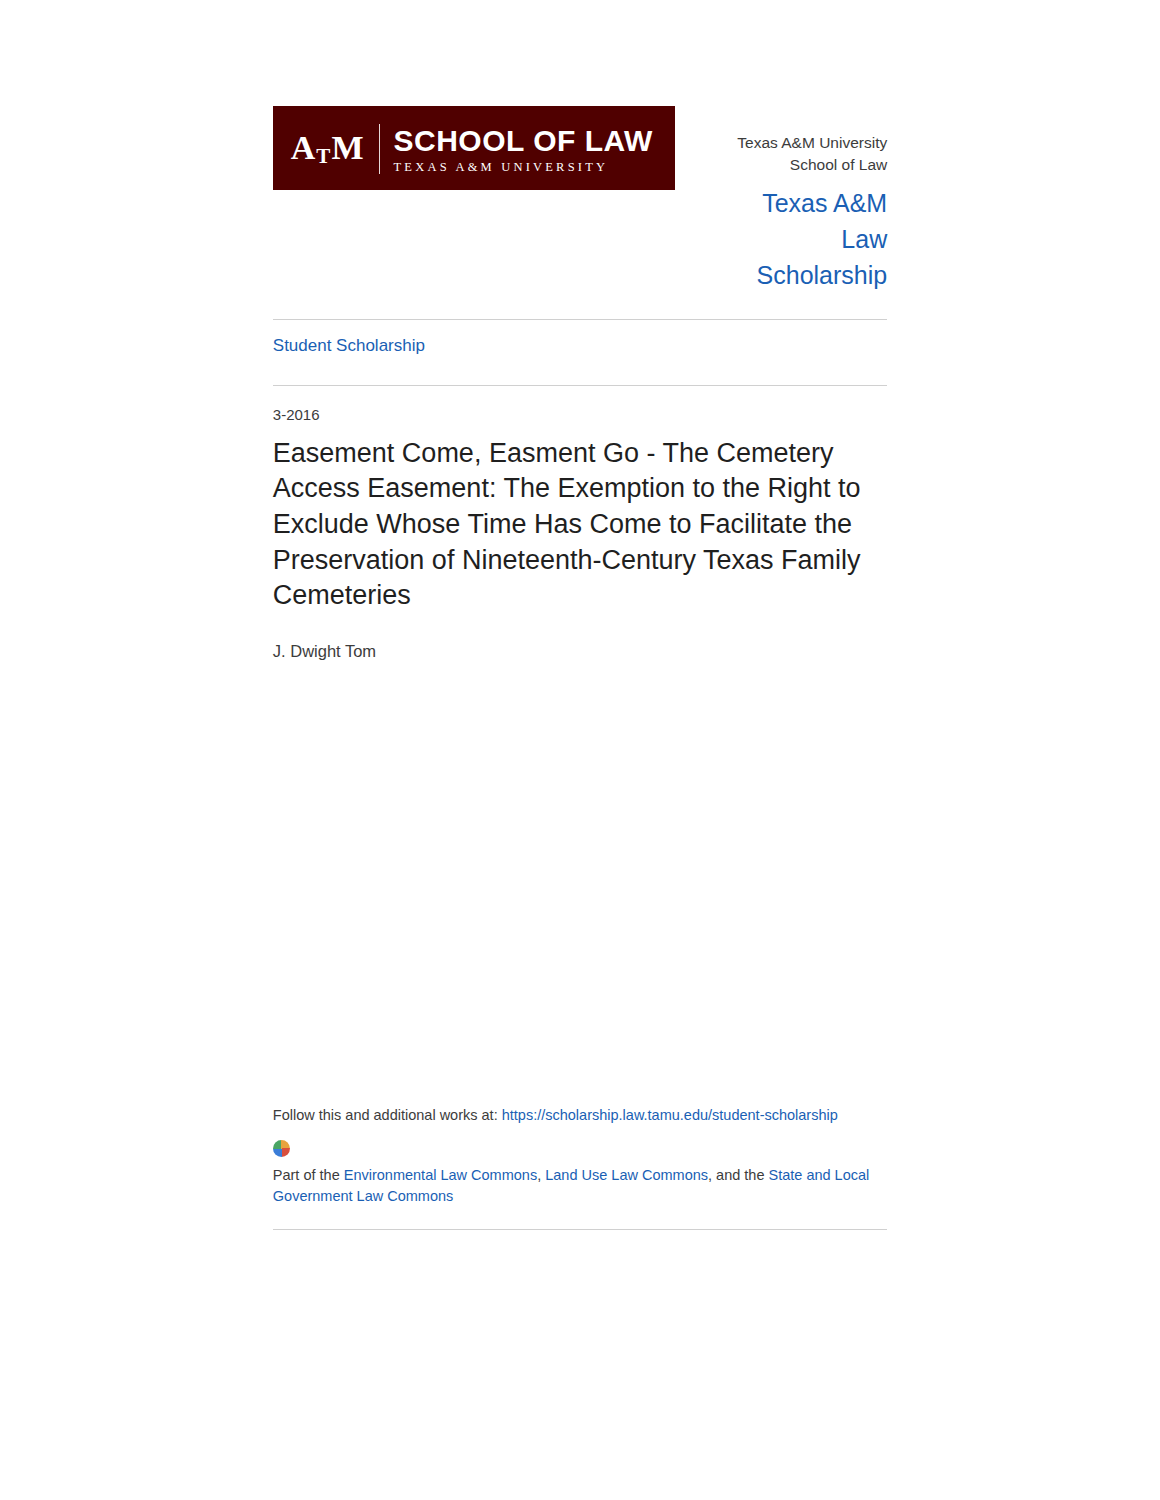ATM
SCHOOL OF LAW
TEXAS A&M UNIVERSITY
Texas A&M University School of Law
Texas A&M Law Scholarship
Student Scholarship
3-2016
Easement Come, Easment Go - The Cemetery Access Easement: The Exemption to the Right to Exclude Whose Time Has Come to Facilitate the Preservation of Nineteenth-Century Texas Family Cemeteries
J. Dwight Tom
Follow this and additional works at: https://scholarship.law.tamu.edu/student-scholarship
Part of the Environmental Law Commons, Land Use Law Commons, and the State and Local Government Law Commons